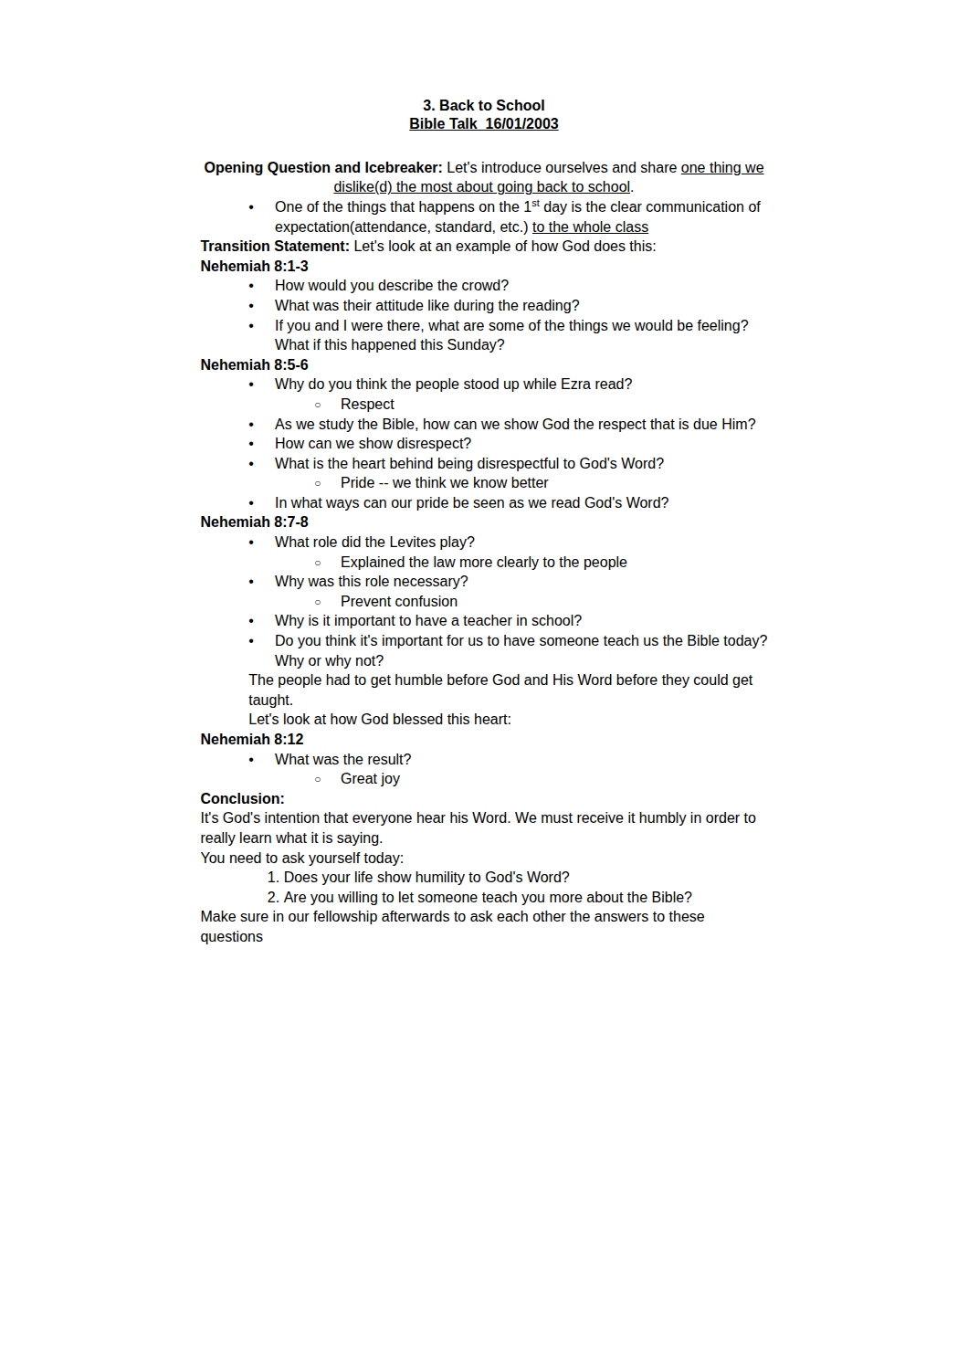3. Back to School
Bible Talk 16/01/2003
Opening Question and Icebreaker: Let's introduce ourselves and share one thing we dislike(d) the most about going back to school.
One of the things that happens on the 1st day is the clear communication of expectation(attendance, standard, etc.) to the whole class
Transition Statement: Let's look at an example of how God does this:
Nehemiah 8:1-3
How would you describe the crowd?
What was their attitude like during the reading?
If you and I were there, what are some of the things we would be feeling? What if this happened this Sunday?
Nehemiah 8:5-6
Why do you think the people stood up while Ezra read?
Respect
As we study the Bible, how can we show God the respect that is due Him?
How can we show disrespect?
What is the heart behind being disrespectful to God's Word?
Pride -- we think we know better
In what ways can our pride be seen as we read God's Word?
Nehemiah 8:7-8
What role did the Levites play?
Explained the law more clearly to the people
Why was this role necessary?
Prevent confusion
Why is it important to have a teacher in school?
Do you think it's important for us to have someone teach us the Bible today? Why or why not?
The people had to get humble before God and His Word before they could get taught.
Let's look at how God blessed this heart:
Nehemiah 8:12
What was the result?
Great joy
Conclusion:
It's God's intention that everyone hear his Word. We must receive it humbly in order to really learn what it is saying.
You need to ask yourself today:
Does your life show humility to God's Word?
Are you willing to let someone teach you more about the Bible?
Make sure in our fellowship afterwards to ask each other the answers to these questions